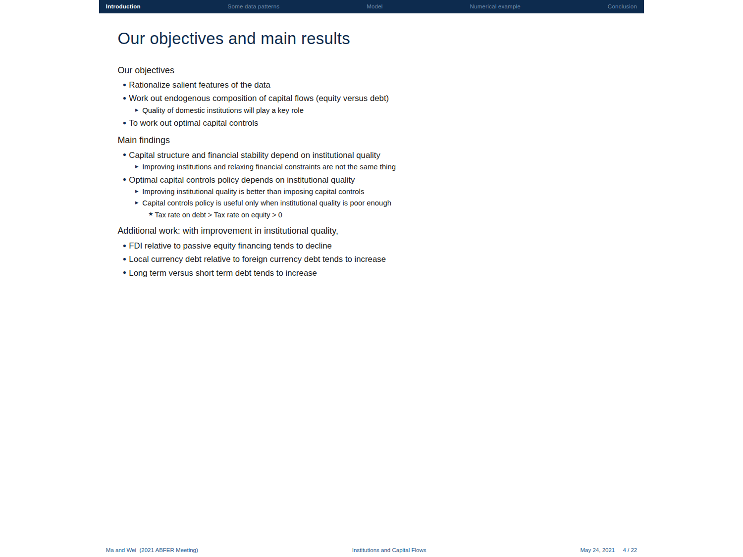Introduction Some data patterns Model Numerical example Conclusion
Our objectives and main results
Our objectives
Rationalize salient features of the data
Work out endogenous composition of capital flows (equity versus debt)
Quality of domestic institutions will play a key role
To work out optimal capital controls
Main findings
Capital structure and financial stability depend on institutional quality
Improving institutions and relaxing financial constraints are not the same thing
Optimal capital controls policy depends on institutional quality
Improving institutional quality is better than imposing capital controls
Capital controls policy is useful only when institutional quality is poor enough
Tax rate on debt > Tax rate on equity > 0
Additional work: with improvement in institutional quality,
FDI relative to passive equity financing tends to decline
Local currency debt relative to foreign currency debt tends to increase
Long term versus short term debt tends to increase
Ma and Wei (2021 ABFER Meeting) Institutions and Capital Flows May 24, 20214 / 22